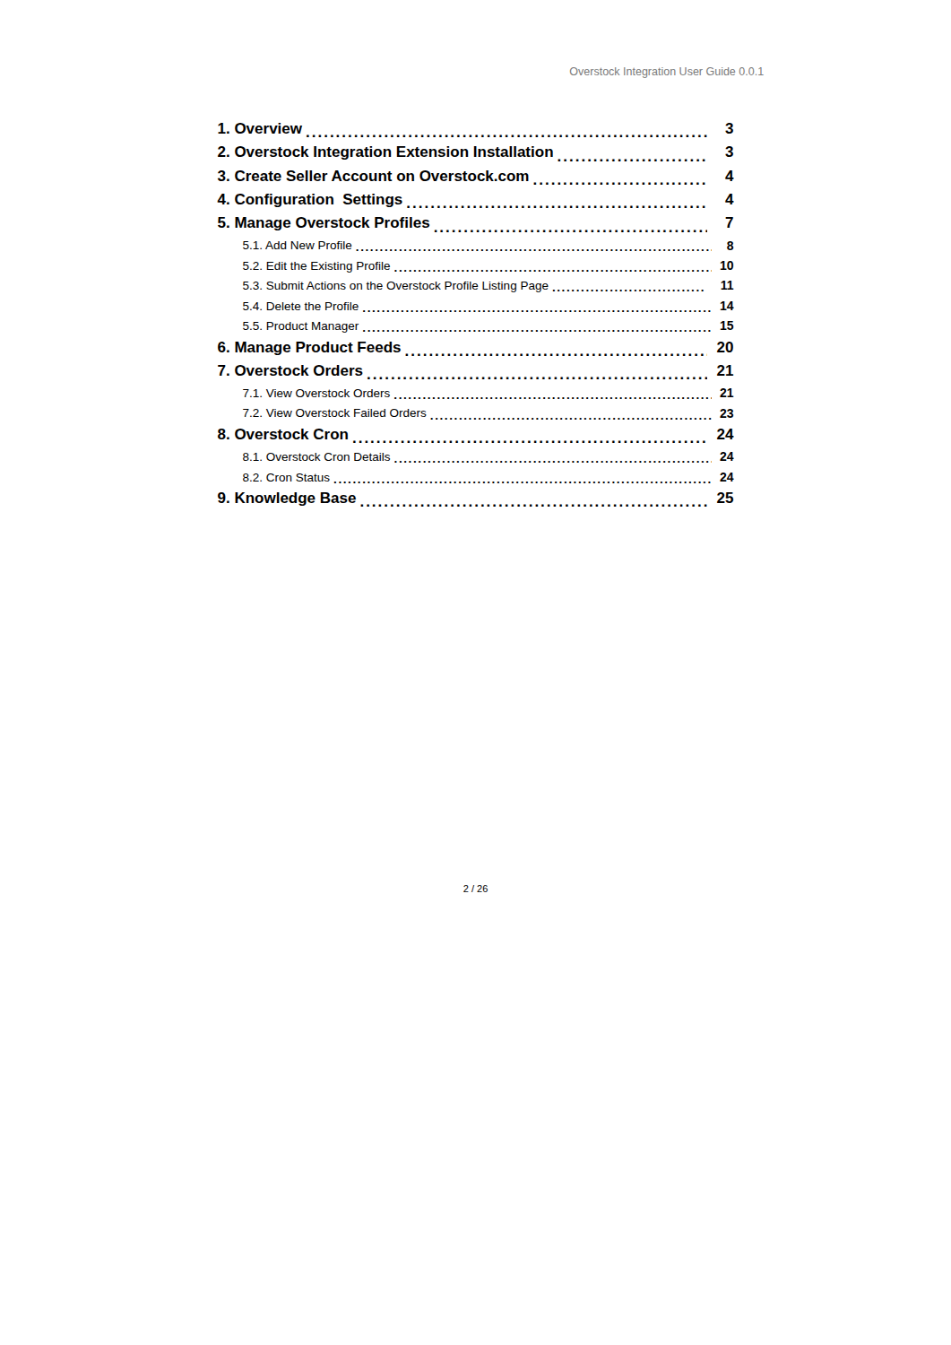Overstock Integration User Guide 0.0.1
1. Overview .................................................................................................. 3
2. Overstock Integration Extension Installation ........................................... 3
3. Create Seller Account on Overstock.com ................................................... 4
4. Configuration Settings ................................................................................. 4
5. Manage Overstock Profiles ......................................................................... 7
5.1. Add New Profile ....................................................................................... 8
5.2. Edit the Existing Profile ................................................................................. 10
5.3. Submit Actions on the Overstock Profile Listing Page ................................ 11
5.4. Delete the Profile ..................................................................................... 14
5.5. Product Manager ..................................................................................... 15
6. Manage Product Feeds ............................................................................ 20
7. Overstock Orders ..................................................................................... 21
7.1. View Overstock Orders ........................................................................... 21
7.2. View Overstock Failed Orders .................................................................... 23
8. Overstock Cron ........................................................................................ 24
8.1. Overstock Cron Details ........................................................................... 24
8.2. Cron Status ........................................................................................... 24
9. Knowledge Base ...................................................................................... 25
2 / 26